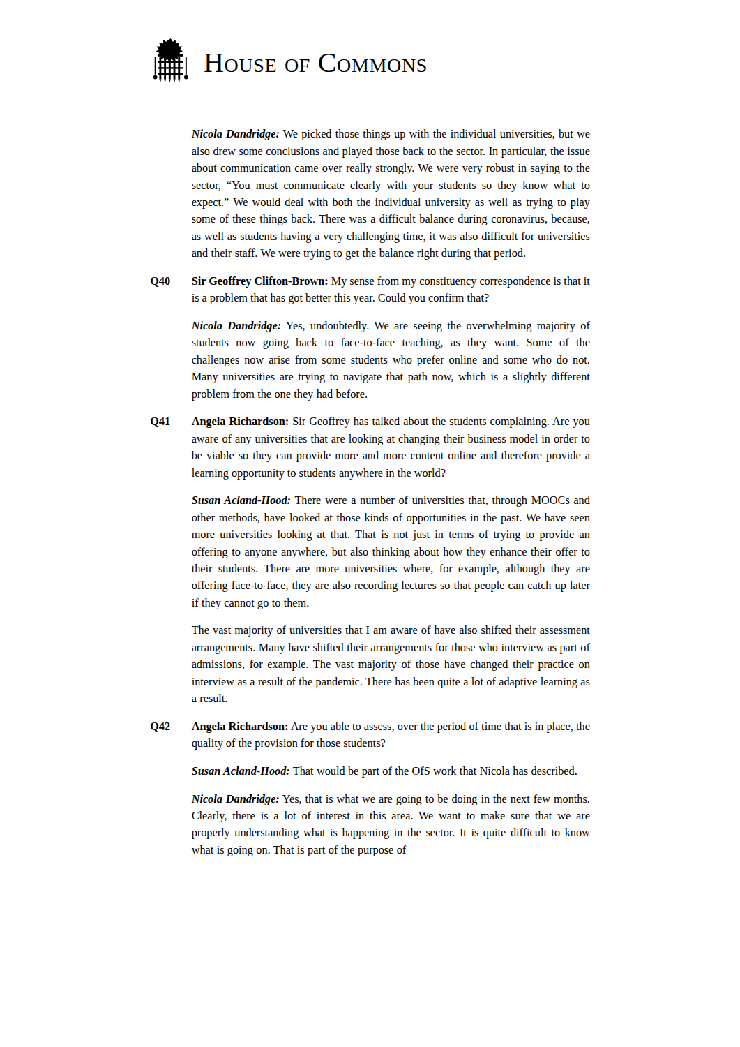House of Commons
Nicola Dandridge: We picked those things up with the individual universities, but we also drew some conclusions and played those back to the sector. In particular, the issue about communication came over really strongly. We were very robust in saying to the sector, “You must communicate clearly with your students so they know what to expect.” We would deal with both the individual university as well as trying to play some of these things back. There was a difficult balance during coronavirus, because, as well as students having a very challenging time, it was also difficult for universities and their staff. We were trying to get the balance right during that period.
Q40
Sir Geoffrey Clifton-Brown: My sense from my constituency correspondence is that it is a problem that has got better this year. Could you confirm that?
Nicola Dandridge: Yes, undoubtedly. We are seeing the overwhelming majority of students now going back to face-to-face teaching, as they want. Some of the challenges now arise from some students who prefer online and some who do not. Many universities are trying to navigate that path now, which is a slightly different problem from the one they had before.
Q41
Angela Richardson: Sir Geoffrey has talked about the students complaining. Are you aware of any universities that are looking at changing their business model in order to be viable so they can provide more and more content online and therefore provide a learning opportunity to students anywhere in the world?
Susan Acland-Hood: There were a number of universities that, through MOOCs and other methods, have looked at those kinds of opportunities in the past. We have seen more universities looking at that. That is not just in terms of trying to provide an offering to anyone anywhere, but also thinking about how they enhance their offer to their students. There are more universities where, for example, although they are offering face-to-face, they are also recording lectures so that people can catch up later if they cannot go to them.
The vast majority of universities that I am aware of have also shifted their assessment arrangements. Many have shifted their arrangements for those who interview as part of admissions, for example. The vast majority of those have changed their practice on interview as a result of the pandemic. There has been quite a lot of adaptive learning as a result.
Q42
Angela Richardson: Are you able to assess, over the period of time that is in place, the quality of the provision for those students?
Susan Acland-Hood: That would be part of the OfS work that Nicola has described.
Nicola Dandridge: Yes, that is what we are going to be doing in the next few months. Clearly, there is a lot of interest in this area. We want to make sure that we are properly understanding what is happening in the sector. It is quite difficult to know what is going on. That is part of the purpose of